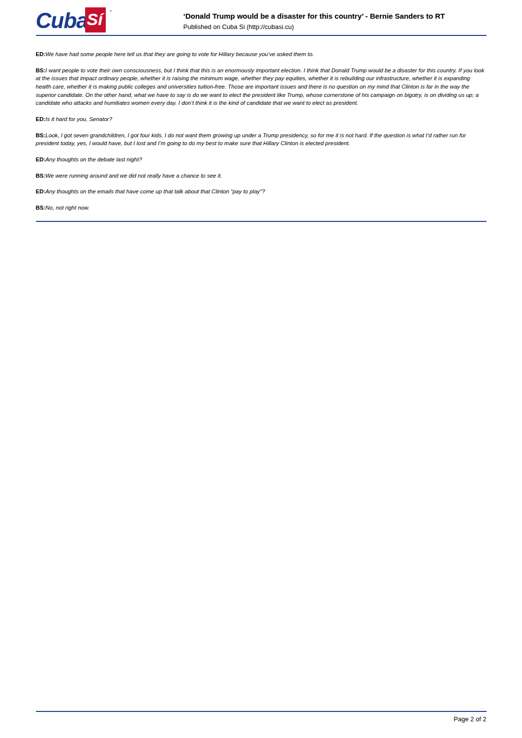´ Cuba Sí
‘Donald Trump would be a disaster for this country’ - Bernie Sanders to RT
Published on Cuba Si (http://cubasi.cu)
ED: We have had some people here tell us that they are going to vote for Hillary because you’ve asked them to.
BS: I want people to vote their own consciousness, but I think that this is an enormously important election. I think that Donald Trump would be a disaster for this country. If you look at the issues that impact ordinary people, whether it is raising the minimum wage, whether they pay equities, whether it is rebuilding our infrastructure, whether it is expanding health care, whether it is making public colleges and universities tuition-free. Those are important issues and there is no question on my mind that Clinton is far in the way the superior candidate. On the other hand, what we have to say is do we want to elect the president like Trump, whose cornerstone of his campaign on bigotry, is on dividing us up; a candidate who attacks and humiliates women every day. I don’t think it is the kind of candidate that we want to elect as president.
ED: Is it hard for you, Senator?
BS: Look, I got seven grandchildren, I got four kids. I do not want them growing up under a Trump presidency, so for me it is not hard. If the question is what I’d rather run for president today, yes, I would have, but I lost and I’m going to do my best to make sure that Hillary Clinton is elected president.
ED: Any thoughts on the debate last night?
BS: We were running around and we did not really have a chance to see it.
ED: Any thoughts on the emails that have come up that talk about that Clinton “pay to play”?
BS: No, not right now.
Page 2 of 2